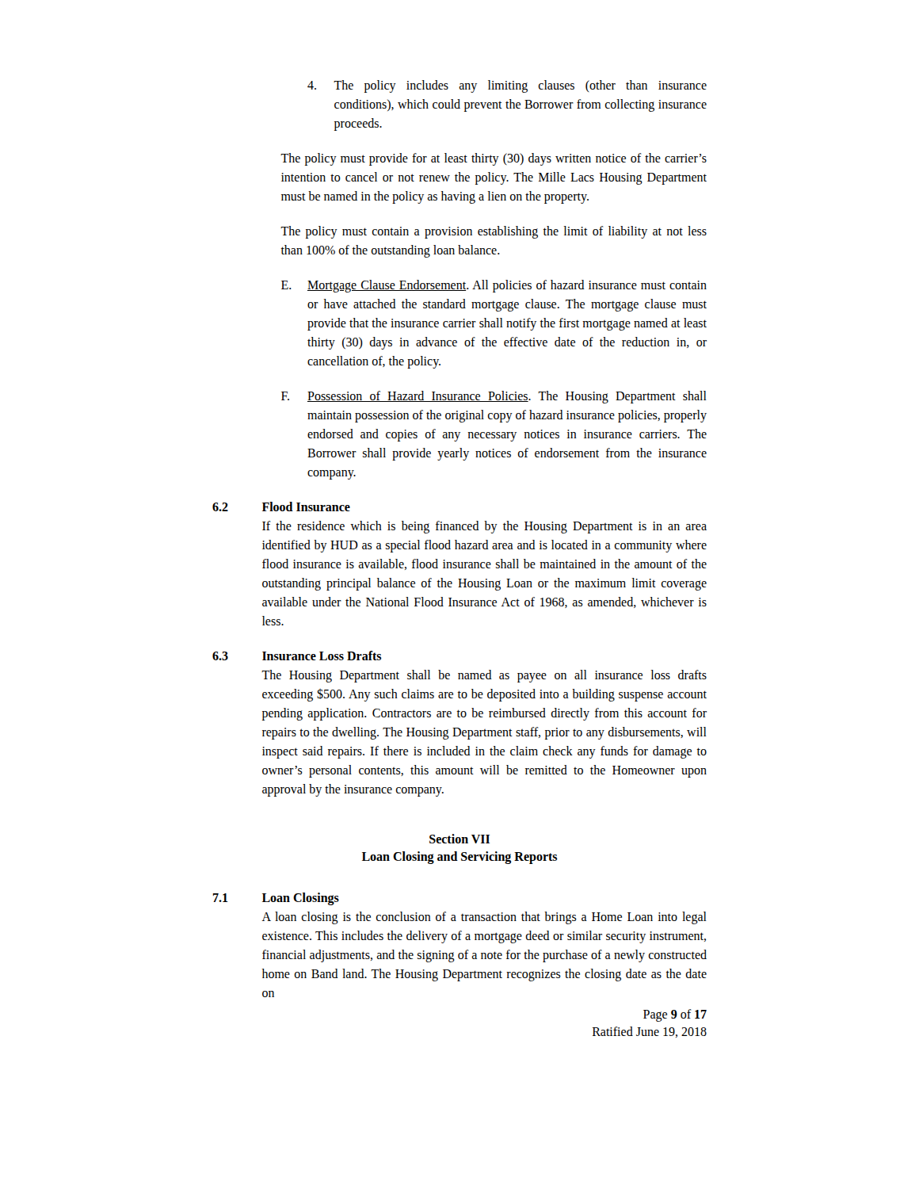4.
The policy includes any limiting clauses (other than insurance conditions), which could prevent the Borrower from collecting insurance proceeds.
The policy must provide for at least thirty (30) days written notice of the carrier’s intention to cancel or not renew the policy. The Mille Lacs Housing Department must be named in the policy as having a lien on the property.
The policy must contain a provision establishing the limit of liability at not less than 100% of the outstanding loan balance.
E.
Mortgage Clause Endorsement. All policies of hazard insurance must contain or have attached the standard mortgage clause. The mortgage clause must provide that the insurance carrier shall notify the first mortgage named at least thirty (30) days in advance of the effective date of the reduction in, or cancellation of, the policy.
F.
Possession of Hazard Insurance Policies. The Housing Department shall maintain possession of the original copy of hazard insurance policies, properly endorsed and copies of any necessary notices in insurance carriers. The Borrower shall provide yearly notices of endorsement from the insurance company.
6.2
Flood Insurance
If the residence which is being financed by the Housing Department is in an area identified by HUD as a special flood hazard area and is located in a community where flood insurance is available, flood insurance shall be maintained in the amount of the outstanding principal balance of the Housing Loan or the maximum limit coverage available under the National Flood Insurance Act of 1968, as amended, whichever is less.
6.3
Insurance Loss Drafts
The Housing Department shall be named as payee on all insurance loss drafts exceeding $500. Any such claims are to be deposited into a building suspense account pending application. Contractors are to be reimbursed directly from this account for repairs to the dwelling. The Housing Department staff, prior to any disbursements, will inspect said repairs. If there is included in the claim check any funds for damage to owner’s personal contents, this amount will be remitted to the Homeowner upon approval by the insurance company.
Section VII
Loan Closing and Servicing Reports
7.1
Loan Closings
A loan closing is the conclusion of a transaction that brings a Home Loan into legal existence. This includes the delivery of a mortgage deed or similar security instrument, financial adjustments, and the signing of a note for the purchase of a newly constructed home on Band land. The Housing Department recognizes the closing date as the date on
Page 9 of 17
Ratified June 19, 2018